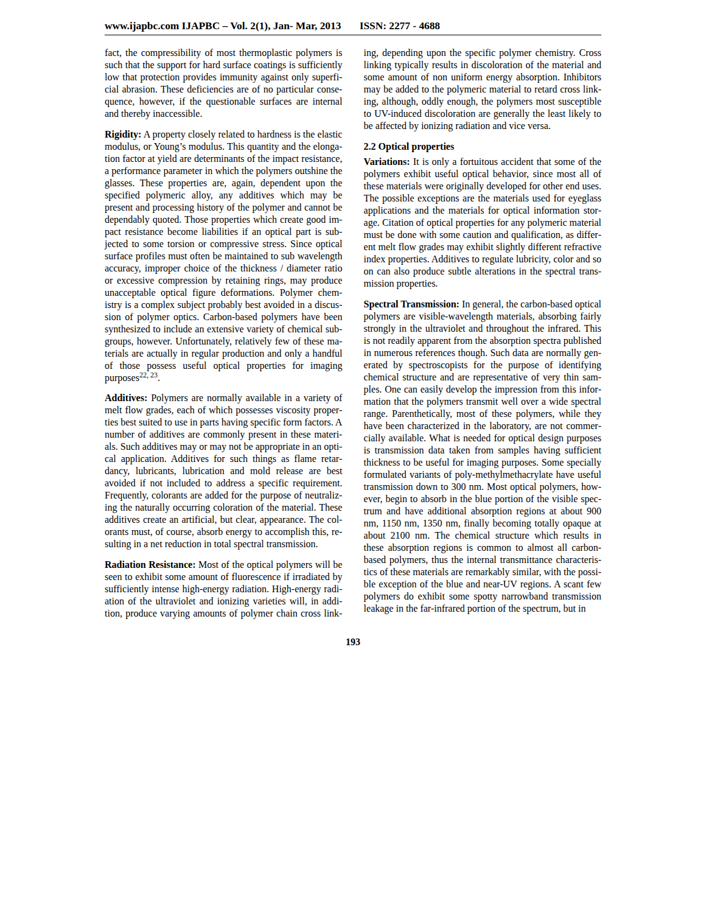www.ijapbc.com IJAPBC – Vol. 2(1), Jan- Mar, 2013 ISSN: 2277 - 4688
fact, the compressibility of most thermoplastic polymers is such that the support for hard surface coatings is sufficiently low that protection provides immunity against only superficial abrasion. These deficiencies are of no particular consequence, however, if the questionable surfaces are internal and thereby inaccessible.
Rigidity: A property closely related to hardness is the elastic modulus, or Young’s modulus. This quantity and the elongation factor at yield are determinants of the impact resistance, a performance parameter in which the polymers outshine the glasses. These properties are, again, dependent upon the specified polymeric alloy, any additives which may be present and processing history of the polymer and cannot be dependably quoted. Those properties which create good impact resistance become liabilities if an optical part is subjected to some torsion or compressive stress. Since optical surface profiles must often be maintained to sub wavelength accuracy, improper choice of the thickness / diameter ratio or excessive compression by retaining rings, may produce unacceptable optical figure deformations. Polymer chemistry is a complex subject probably best avoided in a discussion of polymer optics. Carbon-based polymers have been synthesized to include an extensive variety of chemical subgroups, however. Unfortunately, relatively few of these materials are actually in regular production and only a handful of those possess useful optical properties for imaging purposes22, 23.
Additives: Polymers are normally available in a variety of melt flow grades, each of which possesses viscosity properties best suited to use in parts having specific form factors. A number of additives are commonly present in these materials. Such additives may or may not be appropriate in an optical application. Additives for such things as flame retardancy, lubricants, lubrication and mold release are best avoided if not included to address a specific requirement. Frequently, colorants are added for the purpose of neutralizing the naturally occurring coloration of the material. These additives create an artificial, but clear, appearance. The colorants must, of course, absorb energy to accomplish this, resulting in a net reduction in total spectral transmission.
Radiation Resistance: Most of the optical polymers will be seen to exhibit some amount of fluorescence if irradiated by sufficiently intense high-energy radiation. High-energy radiation of the ultraviolet and ionizing varieties will, in addition, produce varying amounts of polymer chain cross linking, depending upon the specific polymer chemistry. Cross linking typically results in discoloration of the material and some amount of non uniform energy absorption. Inhibitors may be added to the polymeric material to retard cross linking, although, oddly enough, the polymers most susceptible to UV-induced discoloration are generally the least likely to be affected by ionizing radiation and vice versa.
2.2 Optical properties
Variations: It is only a fortuitous accident that some of the polymers exhibit useful optical behavior, since most all of these materials were originally developed for other end uses. The possible exceptions are the materials used for eyeglass applications and the materials for optical information storage. Citation of optical properties for any polymeric material must be done with some caution and qualification, as different melt flow grades may exhibit slightly different refractive index properties. Additives to regulate lubricity, color and so on can also produce subtle alterations in the spectral transmission properties.
Spectral Transmission: In general, the carbon-based optical polymers are visible-wavelength materials, absorbing fairly strongly in the ultraviolet and throughout the infrared. This is not readily apparent from the absorption spectra published in numerous references though. Such data are normally generated by spectroscopists for the purpose of identifying chemical structure and are representative of very thin samples. One can easily develop the impression from this information that the polymers transmit well over a wide spectral range. Parenthetically, most of these polymers, while they have been characterized in the laboratory, are not commercially available. What is needed for optical design purposes is transmission data taken from samples having sufficient thickness to be useful for imaging purposes. Some specially formulated variants of poly-methylmethacrylate have useful transmission down to 300 nm. Most optical polymers, however, begin to absorb in the blue portion of the visible spectrum and have additional absorption regions at about 900 nm, 1150 nm, 1350 nm, finally becoming totally opaque at about 2100 nm. The chemical structure which results in these absorption regions is common to almost all carbon-based polymers, thus the internal transmittance characteristics of these materials are remarkably similar, with the possible exception of the blue and near-UV regions. A scant few polymers do exhibit some spotty narrowband transmission leakage in the far-infrared portion of the spectrum, but in
193